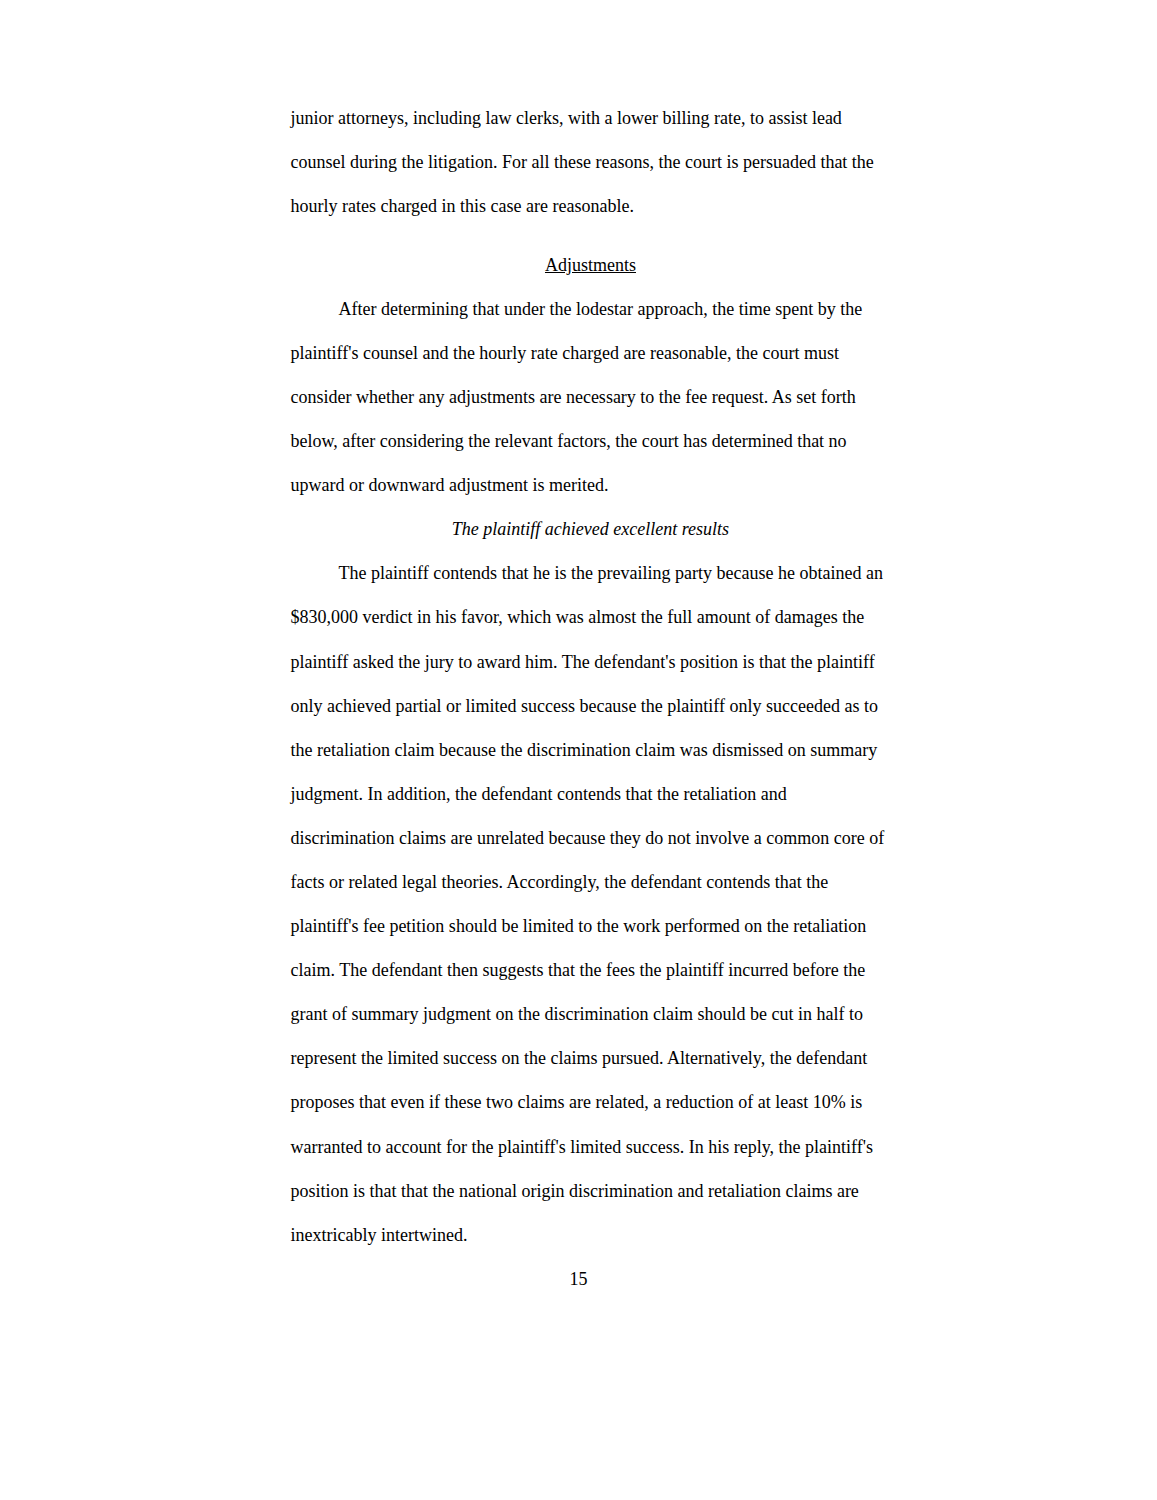junior attorneys, including law clerks, with a lower billing rate, to assist lead counsel during the litigation. For all these reasons, the court is persuaded that the hourly rates charged in this case are reasonable.
Adjustments
After determining that under the lodestar approach, the time spent by the plaintiff's counsel and the hourly rate charged are reasonable, the court must consider whether any adjustments are necessary to the fee request. As set forth below, after considering the relevant factors, the court has determined that no upward or downward adjustment is merited.
The plaintiff achieved excellent results
The plaintiff contends that he is the prevailing party because he obtained an $830,000 verdict in his favor, which was almost the full amount of damages the plaintiff asked the jury to award him. The defendant's position is that the plaintiff only achieved partial or limited success because the plaintiff only succeeded as to the retaliation claim because the discrimination claim was dismissed on summary judgment. In addition, the defendant contends that the retaliation and discrimination claims are unrelated because they do not involve a common core of facts or related legal theories. Accordingly, the defendant contends that the plaintiff's fee petition should be limited to the work performed on the retaliation claim. The defendant then suggests that the fees the plaintiff incurred before the grant of summary judgment on the discrimination claim should be cut in half to represent the limited success on the claims pursued. Alternatively, the defendant proposes that even if these two claims are related, a reduction of at least 10% is warranted to account for the plaintiff's limited success. In his reply, the plaintiff's position is that that the national origin discrimination and retaliation claims are inextricably intertwined.
15